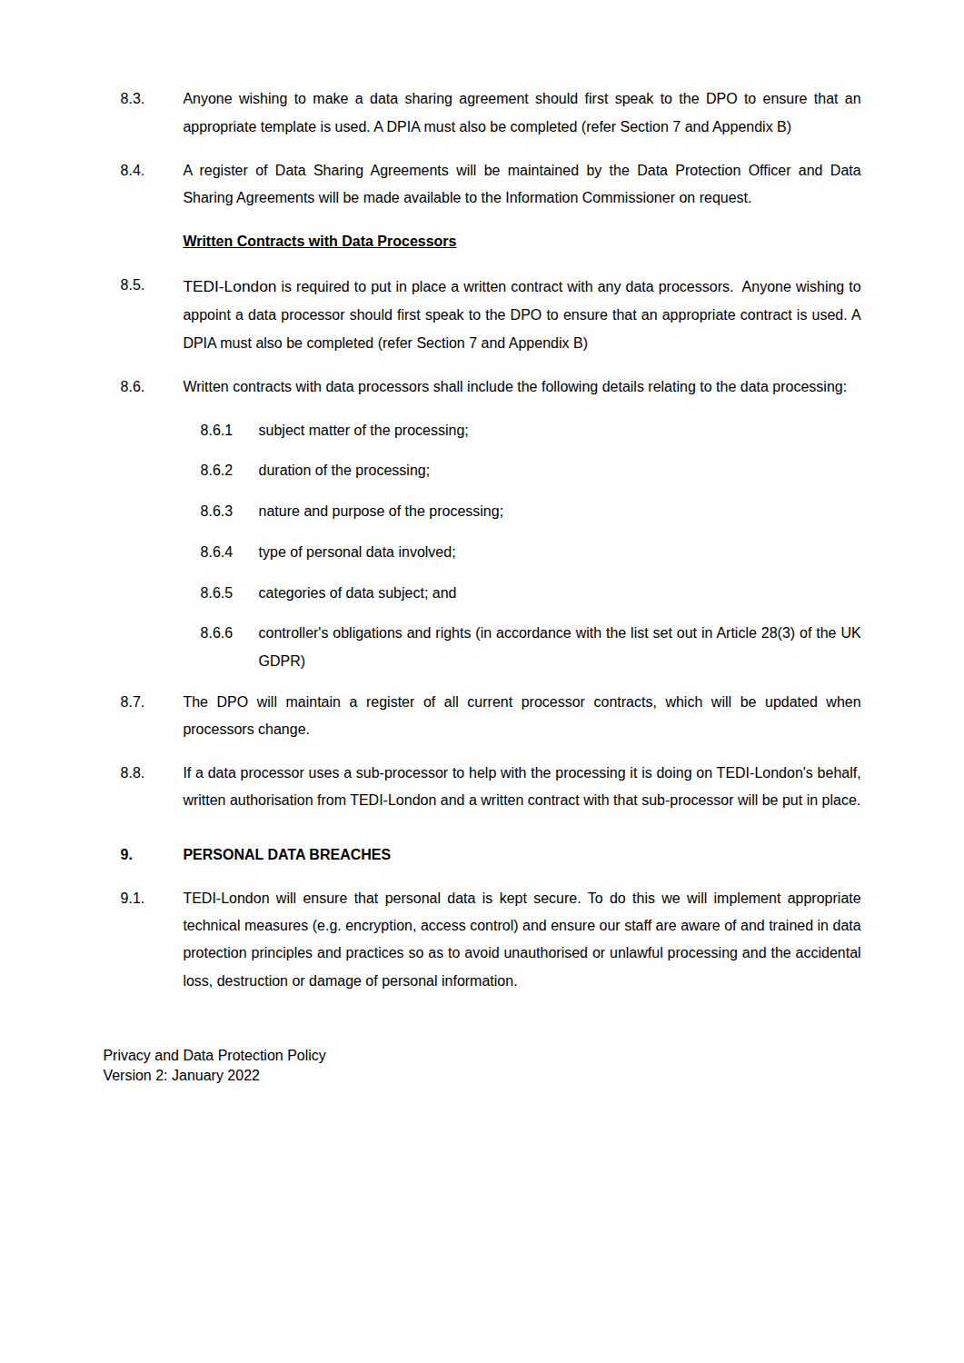8.3.
Anyone wishing to make a data sharing agreement should first speak to the DPO to ensure that an appropriate template is used. A DPIA must also be completed (refer Section 7 and Appendix B)
8.4.
A register of Data Sharing Agreements will be maintained by the Data Protection Officer and Data Sharing Agreements will be made available to the Information Commissioner on request.
Written Contracts with Data Processors
8.5.
TEDI-London is required to put in place a written contract with any data processors. Anyone wishing to appoint a data processor should first speak to the DPO to ensure that an appropriate contract is used. A DPIA must also be completed (refer Section 7 and Appendix B)
8.6.
Written contracts with data processors shall include the following details relating to the data processing:
8.6.1
subject matter of the processing;
8.6.2
duration of the processing;
8.6.3
nature and purpose of the processing;
8.6.4
type of personal data involved;
8.6.5
categories of data subject; and
8.6.6
controller's obligations and rights (in accordance with the list set out in Article 28(3) of the UK GDPR)
8.7.
The DPO will maintain a register of all current processor contracts, which will be updated when processors change.
8.8.
If a data processor uses a sub-processor to help with the processing it is doing on TEDI-London's behalf, written authorisation from TEDI-London and a written contract with that sub-processor will be put in place.
9. PERSONAL DATA BREACHES
9.1.
TEDI-London will ensure that personal data is kept secure. To do this we will implement appropriate technical measures (e.g. encryption, access control) and ensure our staff are aware of and trained in data protection principles and practices so as to avoid unauthorised or unlawful processing and the accidental loss, destruction or damage of personal information.
Privacy and Data Protection Policy
Version 2: January 2022